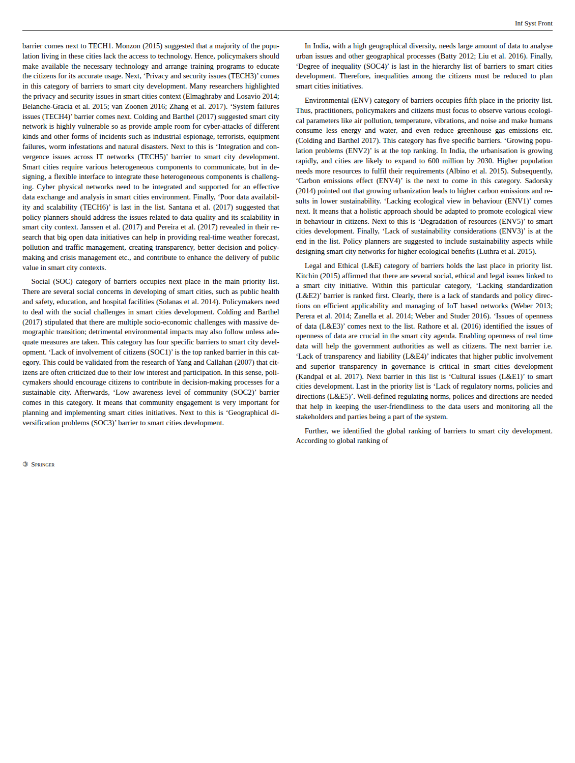Inf Syst Front
barrier comes next to TECH1. Monzon (2015) suggested that a majority of the population living in these cities lack the access to technology. Hence, policymakers should make available the necessary technology and arrange training programs to educate the citizens for its accurate usage. Next, ‘Privacy and security issues (TECH3)’ comes in this category of barriers to smart city development. Many researchers highlighted the privacy and security issues in smart cities context (Elmaghraby and Losavio 2014; Belanche-Gracia et al. 2015; van Zoonen 2016; Zhang et al. 2017). ‘System failures issues (TECH4)’ barrier comes next. Colding and Barthel (2017) suggested smart city network is highly vulnerable so as provide ample room for cyber-attacks of different kinds and other forms of incidents such as industrial espionage, terrorists, equipment failures, worm infestations and natural disasters. Next to this is ‘Integration and convergence issues across IT networks (TECH5)’ barrier to smart city development. Smart cities require various heterogeneous components to communicate, but in designing, a flexible interface to integrate these heterogeneous components is challenging. Cyber physical networks need to be integrated and supported for an effective data exchange and analysis in smart cities environment. Finally, ‘Poor data availability and scalability (TECH6)’ is last in the list. Santana et al. (2017) suggested that policy planners should address the issues related to data quality and its scalability in smart city context. Janssen et al. (2017) and Pereira et al. (2017) revealed in their research that big open data initiatives can help in providing real-time weather forecast, pollution and traffic management, creating transparency, better decision and policy-making and crisis management etc., and contribute to enhance the delivery of public value in smart city contexts.
Social (SOC) category of barriers occupies next place in the main priority list. There are several social concerns in developing of smart cities, such as public health and safety, education, and hospital facilities (Solanas et al. 2014). Policymakers need to deal with the social challenges in smart cities development. Colding and Barthel (2017) stipulated that there are multiple socio-economic challenges with massive demographic transition; detrimental environmental impacts may also follow unless adequate measures are taken. This category has four specific barriers to smart city development. ‘Lack of involvement of citizens (SOC1)’ is the top ranked barrier in this category. This could be validated from the research of Yang and Callahan (2007) that citizens are often criticized due to their low interest and participation. In this sense, policymakers should encourage citizens to contribute in decision-making processes for a sustainable city. Afterwards, ‘Low awareness level of community (SOC2)’ barrier comes in this category. It means that community engagement is very important for planning and implementing smart cities initiatives. Next to this is ‘Geographical diversification problems (SOC3)’ barrier to smart cities development.
In India, with a high geographical diversity, needs large amount of data to analyse urban issues and other geographical processes (Batty 2012; Liu et al. 2016). Finally, ‘Degree of inequality (SOC4)’ is last in the hierarchy list of barriers to smart cities development. Therefore, inequalities among the citizens must be reduced to plan smart cities initiatives.
Environmental (ENV) category of barriers occupies fifth place in the priority list. Thus, practitioners, policymakers and citizens must focus to observe various ecological parameters like air pollution, temperature, vibrations, and noise and make humans consume less energy and water, and even reduce greenhouse gas emissions etc. (Colding and Barthel 2017). This category has five specific barriers. ‘Growing population problems (ENV2)’ is at the top ranking. In India, the urbanisation is growing rapidly, and cities are likely to expand to 600 million by 2030. Higher population needs more resources to fulfil their requirements (Albino et al. 2015). Subsequently, ‘Carbon emissions effect (ENV4)’ is the next to come in this category. Sadorsky (2014) pointed out that growing urbanization leads to higher carbon emissions and results in lower sustainability. ‘Lacking ecological view in behaviour (ENV1)’ comes next. It means that a holistic approach should be adapted to promote ecological view in behaviour in citizens. Next to this is ‘Degradation of resources (ENV5)’ to smart cities development. Finally, ‘Lack of sustainability considerations (ENV3)’ is at the end in the list. Policy planners are suggested to include sustainability aspects while designing smart city networks for higher ecological benefits (Luthra et al. 2015).
Legal and Ethical (L&E) category of barriers holds the last place in priority list. Kitchin (2015) affirmed that there are several social, ethical and legal issues linked to a smart city initiative. Within this particular category, ‘Lacking standardization (L&E2)’ barrier is ranked first. Clearly, there is a lack of standards and policy directions on efficient applicability and managing of IoT based networks (Weber 2013; Perera et al. 2014; Zanella et al. 2014; Weber and Studer 2016). ‘Issues of openness of data (L&E3)’ comes next to the list. Rathore et al. (2016) identified the issues of openness of data are crucial in the smart city agenda. Enabling openness of real time data will help the government authorities as well as citizens. The next barrier i.e. ‘Lack of transparency and liability (L&E4)’ indicates that higher public involvement and superior transparency in governance is critical in smart cities development (Kandpal et al. 2017). Next barrier in this list is ‘Cultural issues (L&E1)’ to smart cities development. Last in the priority list is ‘Lack of regulatory norms, policies and directions (L&E5)’. Well-defined regulating norms, polices and directions are needed that help in keeping the user-friendliness to the data users and monitoring all the stakeholders and parties being a part of the system.
Further, we identified the global ranking of barriers to smart city development. According to global ranking of
③ Springer